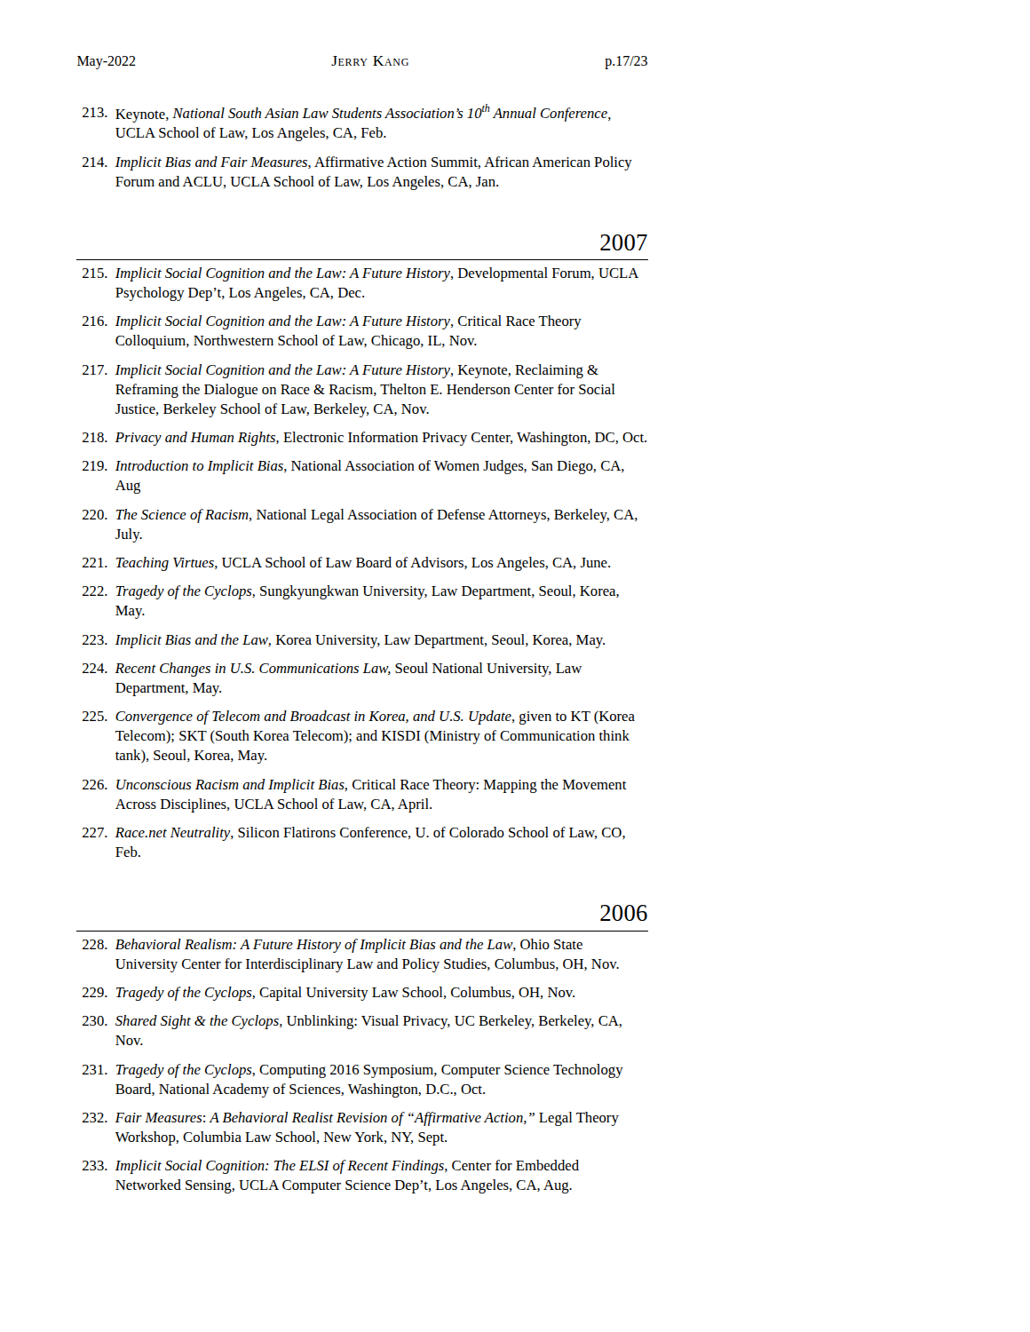May-2022 Jerry Kang p.17/23
213. Keynote, National South Asian Law Students Association’s 10th Annual Conference, UCLA School of Law, Los Angeles, CA, Feb.
214. Implicit Bias and Fair Measures, Affirmative Action Summit, African American Policy Forum and ACLU, UCLA School of Law, Los Angeles, CA, Jan.
2007
215. Implicit Social Cognition and the Law: A Future History, Developmental Forum, UCLA Psychology Dep’t, Los Angeles, CA, Dec.
216. Implicit Social Cognition and the Law: A Future History, Critical Race Theory Colloquium, Northwestern School of Law, Chicago, IL, Nov.
217. Implicit Social Cognition and the Law: A Future History, Keynote, Reclaiming & Reframing the Dialogue on Race & Racism, Thelton E. Henderson Center for Social Justice, Berkeley School of Law, Berkeley, CA, Nov.
218. Privacy and Human Rights, Electronic Information Privacy Center, Washington, DC, Oct.
219. Introduction to Implicit Bias, National Association of Women Judges, San Diego, CA, Aug
220. The Science of Racism, National Legal Association of Defense Attorneys, Berkeley, CA, July.
221. Teaching Virtues, UCLA School of Law Board of Advisors, Los Angeles, CA, June.
222. Tragedy of the Cyclops, Sungkyungkwan University, Law Department, Seoul, Korea, May.
223. Implicit Bias and the Law, Korea University, Law Department, Seoul, Korea, May.
224. Recent Changes in U.S. Communications Law, Seoul National University, Law Department, May.
225. Convergence of Telecom and Broadcast in Korea, and U.S. Update, given to KT (Korea Telecom); SKT (South Korea Telecom); and KISDI (Ministry of Communication think tank), Seoul, Korea, May.
226. Unconscious Racism and Implicit Bias, Critical Race Theory: Mapping the Movement Across Disciplines, UCLA School of Law, CA, April.
227. Race.net Neutrality, Silicon Flatirons Conference, U. of Colorado School of Law, CO, Feb.
2006
228. Behavioral Realism: A Future History of Implicit Bias and the Law, Ohio State University Center for Interdisciplinary Law and Policy Studies, Columbus, OH, Nov.
229. Tragedy of the Cyclops, Capital University Law School, Columbus, OH, Nov.
230. Shared Sight & the Cyclops, Unblinking: Visual Privacy, UC Berkeley, Berkeley, CA, Nov.
231. Tragedy of the Cyclops, Computing 2016 Symposium, Computer Science Technology Board, National Academy of Sciences, Washington, D.C., Oct.
232. Fair Measures: A Behavioral Realist Revision of “Affirmative Action,” Legal Theory Workshop, Columbia Law School, New York, NY, Sept.
233. Implicit Social Cognition: The ELSI of Recent Findings, Center for Embedded Networked Sensing, UCLA Computer Science Dep’t, Los Angeles, CA, Aug.